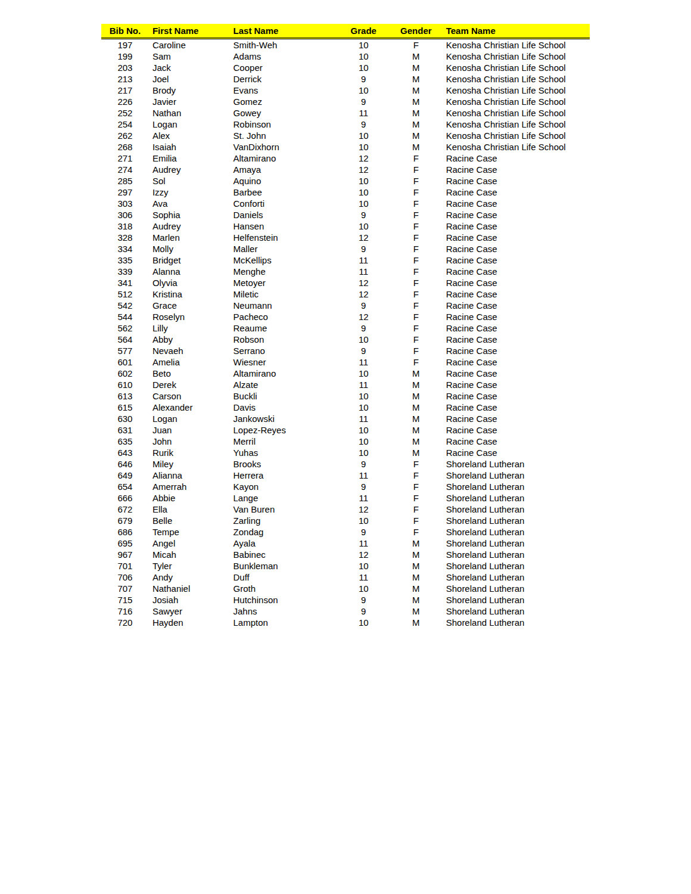| Bib No. | First Name | Last Name | Grade | Gender | Team Name |
| --- | --- | --- | --- | --- | --- |
| 197 | Caroline | Smith-Weh | 10 | F | Kenosha Christian Life School |
| 199 | Sam | Adams | 10 | M | Kenosha Christian Life School |
| 203 | Jack | Cooper | 10 | M | Kenosha Christian Life School |
| 213 | Joel | Derrick | 9 | M | Kenosha Christian Life School |
| 217 | Brody | Evans | 10 | M | Kenosha Christian Life School |
| 226 | Javier | Gomez | 9 | M | Kenosha Christian Life School |
| 252 | Nathan | Gowey | 11 | M | Kenosha Christian Life School |
| 254 | Logan | Robinson | 9 | M | Kenosha Christian Life School |
| 262 | Alex | St. John | 10 | M | Kenosha Christian Life School |
| 268 | Isaiah | VanDixhorn | 10 | M | Kenosha Christian Life School |
| 271 | Emilia | Altamirano | 12 | F | Racine Case |
| 274 | Audrey | Amaya | 12 | F | Racine Case |
| 285 | Sol | Aquino | 10 | F | Racine Case |
| 297 | Izzy | Barbee | 10 | F | Racine Case |
| 303 | Ava | Conforti | 10 | F | Racine Case |
| 306 | Sophia | Daniels | 9 | F | Racine Case |
| 318 | Audrey | Hansen | 10 | F | Racine Case |
| 328 | Marlen | Helfenstein | 12 | F | Racine Case |
| 334 | Molly | Maller | 9 | F | Racine Case |
| 335 | Bridget | McKellips | 11 | F | Racine Case |
| 339 | Alanna | Menghe | 11 | F | Racine Case |
| 341 | Olyvia | Metoyer | 12 | F | Racine Case |
| 512 | Kristina | Miletic | 12 | F | Racine Case |
| 542 | Grace | Neumann | 9 | F | Racine Case |
| 544 | Roselyn | Pacheco | 12 | F | Racine Case |
| 562 | Lilly | Reaume | 9 | F | Racine Case |
| 564 | Abby | Robson | 10 | F | Racine Case |
| 577 | Nevaeh | Serrano | 9 | F | Racine Case |
| 601 | Amelia | Wiesner | 11 | F | Racine Case |
| 602 | Beto | Altamirano | 10 | M | Racine Case |
| 610 | Derek | Alzate | 11 | M | Racine Case |
| 613 | Carson | Buckli | 10 | M | Racine Case |
| 615 | Alexander | Davis | 10 | M | Racine Case |
| 630 | Logan | Jankowski | 11 | M | Racine Case |
| 631 | Juan | Lopez-Reyes | 10 | M | Racine Case |
| 635 | John | Merril | 10 | M | Racine Case |
| 643 | Rurik | Yuhas | 10 | M | Racine Case |
| 646 | Miley | Brooks | 9 | F | Shoreland Lutheran |
| 649 | Alianna | Herrera | 11 | F | Shoreland Lutheran |
| 654 | Amerrah | Kayon | 9 | F | Shoreland Lutheran |
| 666 | Abbie | Lange | 11 | F | Shoreland Lutheran |
| 672 | Ella | Van Buren | 12 | F | Shoreland Lutheran |
| 679 | Belle | Zarling | 10 | F | Shoreland Lutheran |
| 686 | Tempe | Zondag | 9 | F | Shoreland Lutheran |
| 695 | Angel | Ayala | 11 | M | Shoreland Lutheran |
| 967 | Micah | Babinec | 12 | M | Shoreland Lutheran |
| 701 | Tyler | Bunkleman | 10 | M | Shoreland Lutheran |
| 706 | Andy | Duff | 11 | M | Shoreland Lutheran |
| 707 | Nathaniel | Groth | 10 | M | Shoreland Lutheran |
| 715 | Josiah | Hutchinson | 9 | M | Shoreland Lutheran |
| 716 | Sawyer | Jahns | 9 | M | Shoreland Lutheran |
| 720 | Hayden | Lampton | 10 | M | Shoreland Lutheran |